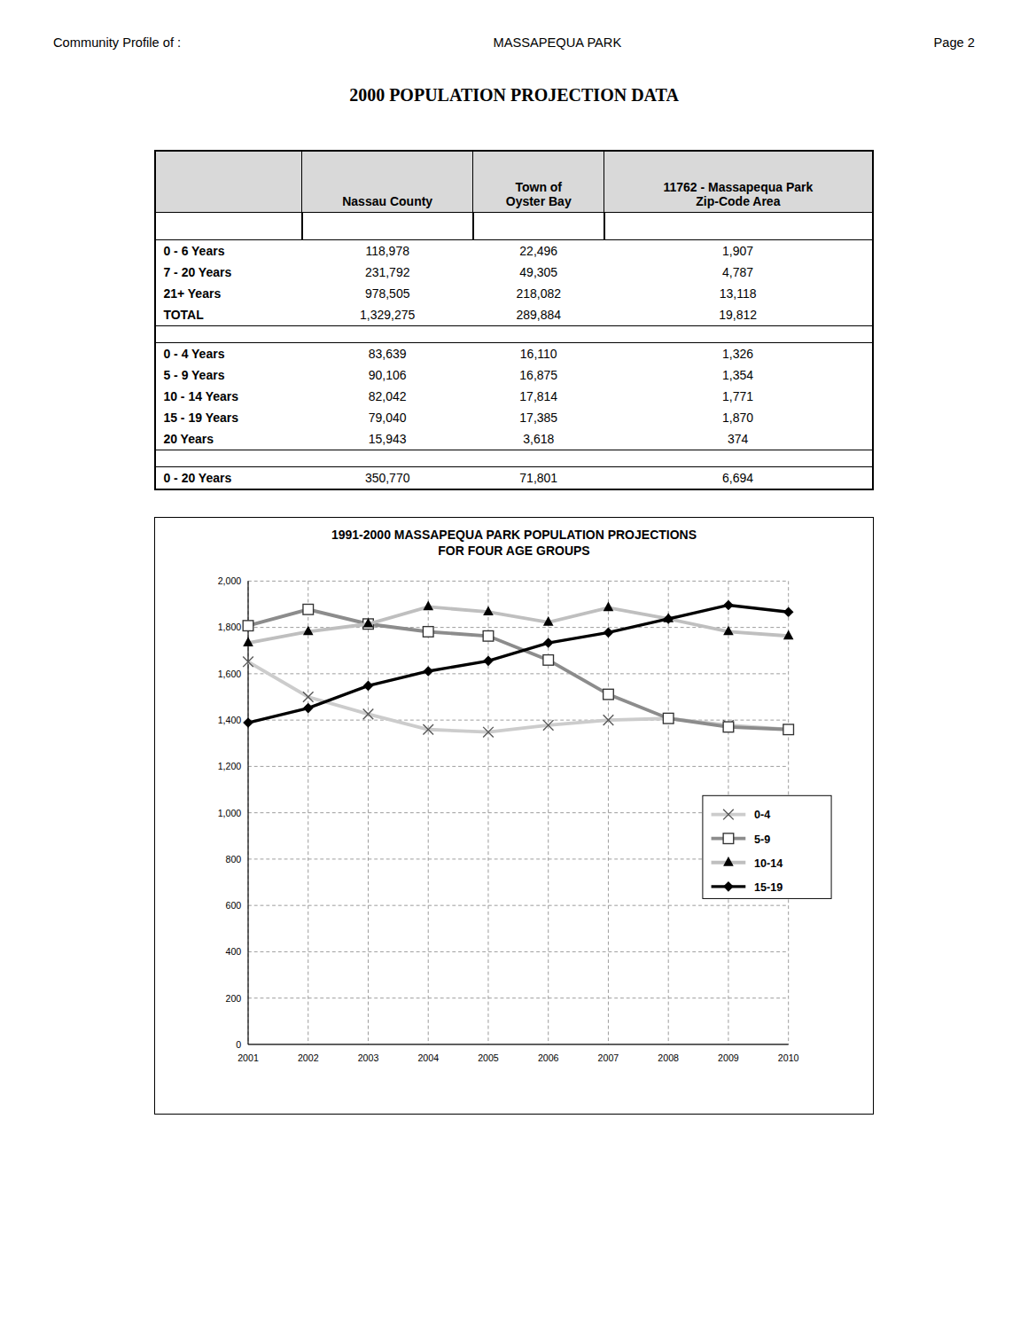Community Profile of :
MASSAPEQUA PARK
Page 2
2000 POPULATION PROJECTION DATA
| | Nassau County | Town of Oyster Bay | 11762 - Massapequa Park Zip-Code Area |
| --- | --- | --- | --- |
| 0 - 6 Years | 118,978 | 22,496 | 1,907 |
| 7 - 20 Years | 231,792 | 49,305 | 4,787 |
| 21+ Years | 978,505 | 218,082 | 13,118 |
| TOTAL | 1,329,275 | 289,884 | 19,812 |
| 0 - 4 Years | 83,639 | 16,110 | 1,326 |
| 5 - 9 Years | 90,106 | 16,875 | 1,354 |
| 10 - 14 Years | 82,042 | 17,814 | 1,771 |
| 15 - 19 Years | 79,040 | 17,385 | 1,870 |
| 20 Years | 15,943 | 3,618 | 374 |
| 0 - 20 Years | 350,770 | 71,801 | 6,694 |
1991-2000 MASSAPEQUA PARK POPULATION PROJECTIONS
FOR FOUR AGE GROUPS
2,000 1,800 1,600 1,400 1,200 1,000 800 600 400 200 0 2001 2002 2003 2004 2005 2006 2007 2008 2009 2010 0-4 5-9 10-14 15-19